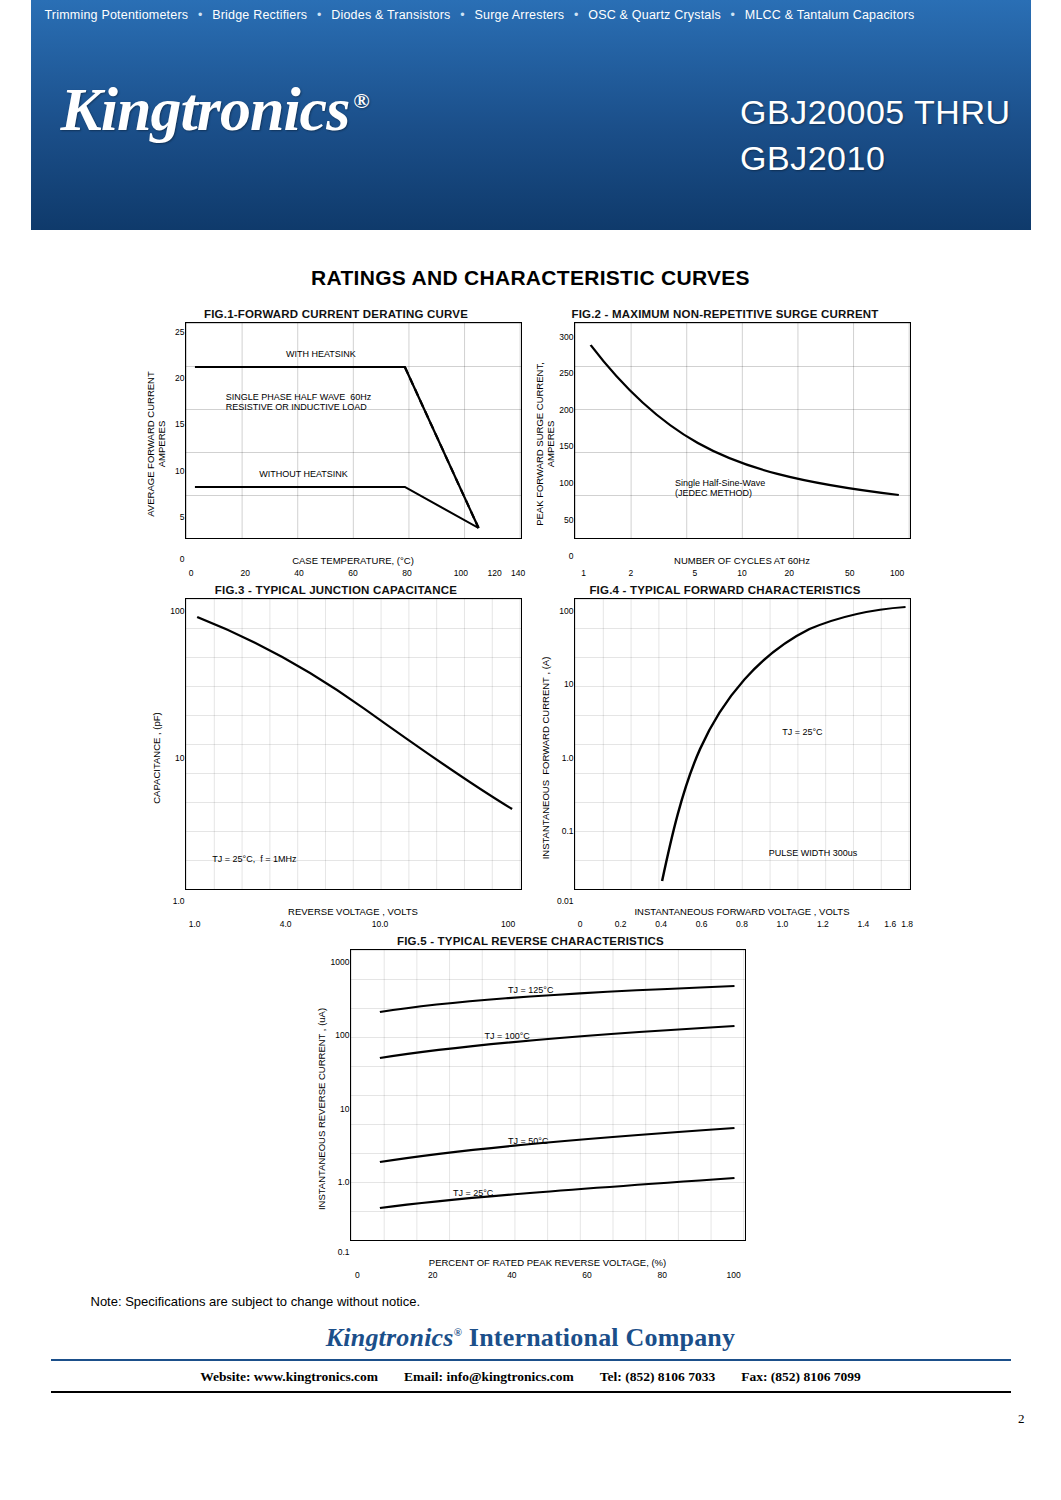Trimming Potentiometers • Bridge Rectifiers • Diodes & Transistors • Surge Arresters • OSC & Quartz Crystals • MLCC & Tantalum Capacitors
Kingtronics®
GBJ20005 THRU
GBJ2010
RATINGS AND CHARACTERISTIC CURVES
FIG.1-FORWARD CURRENT DERATING CURVE
AVERAGE FORWARD CURRENT
AMPERES
25 20 15 10 5 0
WITH HEATSINK
SINGLE PHASE HALF WAVE 60Hz
RESISTIVE OR INDUCTIVE LOAD
WITHOUT HEATSINK
0 20 40 60 80 100 120 140
CASE TEMPERATURE, (°C)
FIG.2 - MAXIMUM NON-REPETITIVE SURGE CURRENT
PEAK FORWARD SURGE CURRENT,
AMPERES
300 250 200 150 100 50 0
Single Half-Sine-Wave
(JEDEC METHOD)
1 2 5 10 20 50 100
NUMBER OF CYCLES AT 60Hz
FIG.3 - TYPICAL JUNCTION CAPACITANCE
CAPACITANCE , (pF)
100 10 1.0
TJ = 25°C, f = 1MHz
1.0 4.0 10.0 100
REVERSE VOLTAGE , VOLTS
FIG.4 - TYPICAL FORWARD CHARACTERISTICS
INSTANTANEOUS FORWARD CURRENT , (A)
100 10 1.0 0.1 0.01
TJ = 25°C
PULSE WIDTH 300us
0 0.2 0.4 0.6 0.8 1.0 1.2 1.4 1.6 1.8
INSTANTANEOUS FORWARD VOLTAGE , VOLTS
FIG.5 - TYPICAL REVERSE CHARACTERISTICS
INSTANTANEOUS REVERSE CURRENT , (uA)
1000 100 10 1.0 0.1
TJ = 125°C
TJ = 100°C
TJ = 50°C
TJ = 25°C
0 20 40 60 80 100
PERCENT OF RATED PEAK REVERSE VOLTAGE, (%)
Note: Specifications are subject to change without notice.
Kingtronics® International Company
Website: www.kingtronics.com Email: info@kingtronics.com Tel: (852) 8106 7033 Fax: (852) 8106 7099
2